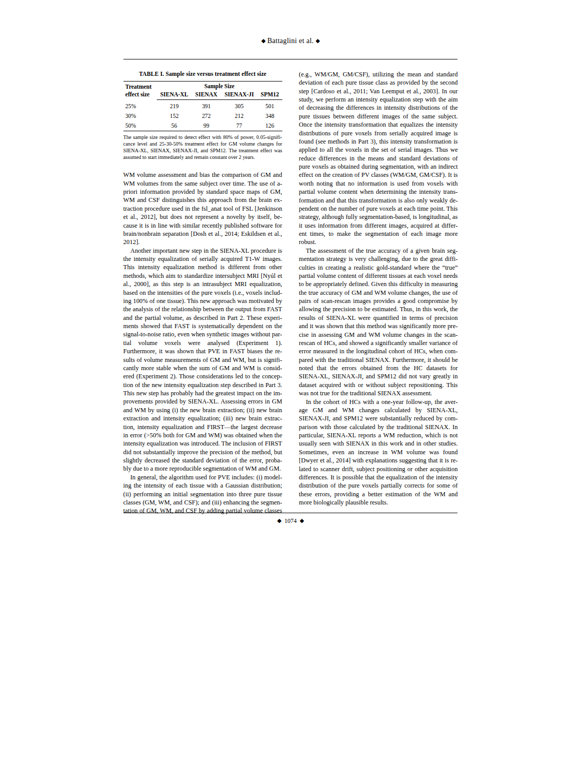◆ Battaglini et al. ◆
TABLE I. Sample size versus treatment effect size
| Treatment effect size | Sample Size |
| --- | --- |
| SIENA-XL | SIENAX | SIENAX-JI | SPM12 |
| 25% | 219 | 391 | 305 | 501 |
| 30% | 152 | 272 | 212 | 348 |
| 50% | 56 | 99 | 77 | 126 |
The sample size required to detect effect with 80% of power, 0.05-significance level and 25-30-50% treatment effect for GM volume changes for SIENA-XL, SIENAX, SIENAX-JI, and SPM12. The treatment effect was assumed to start immediately and remain constant over 2 years.
WM volume assessment and bias the comparison of GM and WM volumes from the same subject over time. The use of a-priori information provided by standard space maps of GM, WM and CSF distinguishes this approach from the brain extraction procedure used in the fsl_anat tool of FSL [Jenkinson et al., 2012], but does not represent a novelty by itself, because it is in line with similar recently published software for brain/nonbrain separation [Dosh et al., 2014; Eskildsen et al., 2012].
Another important new step in the SIENA-XL procedure is the intensity equalization of serially acquired T1-W images. This intensity equalization method is different from other methods, which aim to standardize intersubject MRI [Nyúl et al., 2000], as this step is an intrasubject MRI equalization, based on the intensities of the pure voxels (i.e., voxels including 100% of one tissue). This new approach was motivated by the analysis of the relationship between the output from FAST and the partial volume, as described in Part 2. These experiments showed that FAST is systematically dependent on the signal-to-noise ratio, even when synthetic images without partial volume voxels were analysed (Experiment 1). Furthermore, it was shown that PVE in FAST biases the results of volume measurements of GM and WM, but is significantly more stable when the sum of GM and WM is considered (Experiment 2). Those considerations led to the conception of the new intensity equalization step described in Part 3. This new step has probably had the greatest impact on the improvements provided by SIENA-XL. Assessing errors in GM and WM by using (i) the new brain extraction; (ii) new brain extraction and intensity equalization; (iii) new brain extraction, intensity equalization and FIRST—the largest decrease in error (>50% both for GM and WM) was obtained when the intensity equalization was introduced. The inclusion of FIRST did not substantially improve the precision of the method, but slightly decreased the standard deviation of the error, probably due to a more reproducible segmentation of WM and GM.
In general, the algorithm used for PVE includes: (i) modeling the intensity of each tissue with a Gaussian distribution; (ii) performing an initial segmentation into three pure tissue classes (GM, WM, and CSF); and (iii) enhancing the segmentation of GM, WM, and CSF by adding partial volume classes (e.g., WM/GM, GM/CSF), utilizing the mean and standard deviation of each pure tissue class as provided by the second step [Cardoso et al., 2011; Van Leemput et al., 2003]. In our study, we perform an intensity equalization step with the aim of decreasing the differences in intensity distributions of the pure tissues between different images of the same subject. Once the intensity transformation that equalizes the intensity distributions of pure voxels from serially acquired image is found (see methods in Part 3), this intensity transformation is applied to all the voxels in the set of serial images. Thus we reduce differences in the means and standard deviations of pure voxels as obtained during segmentation, with an indirect effect on the creation of PV classes (WM/GM, GM/CSF). It is worth noting that no information is used from voxels with partial volume content when determining the intensity transformation and that this transformation is also only weakly dependent on the number of pure voxels at each time point. This strategy, although fully segmentation-based, is longitudinal, as it uses information from different images, acquired at different times, to make the segmentation of each image more robust.
The assessment of the true accuracy of a given brain segmentation strategy is very challenging, due to the great difficulties in creating a realistic gold-standard where the “true” partial volume content of different tissues at each voxel needs to be appropriately defined. Given this difficulty in measuring the true accuracy of GM and WM volume changes, the use of pairs of scan-rescan images provides a good compromise by allowing the precision to be estimated. Thus, in this work, the results of SIENA-XL were quantified in terms of precision and it was shown that this method was significantly more precise in assessing GM and WM volume changes in the scan-rescan of HCs, and showed a significantly smaller variance of error measured in the longitudinal cohort of HCs, when compared with the traditional SIENAX. Furthermore, it should be noted that the errors obtained from the HC datasets for SIENA-XL, SIENAX-JI, and SPM12 did not vary greatly in dataset acquired with or without subject repositioning. This was not true for the traditional SIENAX assessment.
In the cohort of HCs with a one-year follow-up, the average GM and WM changes calculated by SIENA-XL, SIENAX-JI, and SPM12 were substantially reduced by comparison with those calculated by the traditional SIENAX. In particular, SIENA-XL reports a WM reduction, which is not usually seen with SIENAX in this work and in other studies. Sometimes, even an increase in WM volume was found [Dwyer et al., 2014] with explanations suggesting that it is related to scanner drift, subject positioning or other acquisition differences. It is possible that the equalization of the intensity distribution of the pure voxels partially corrects for some of these errors, providing a better estimation of the WM and more biologically plausible results.
◆ 1074 ◆